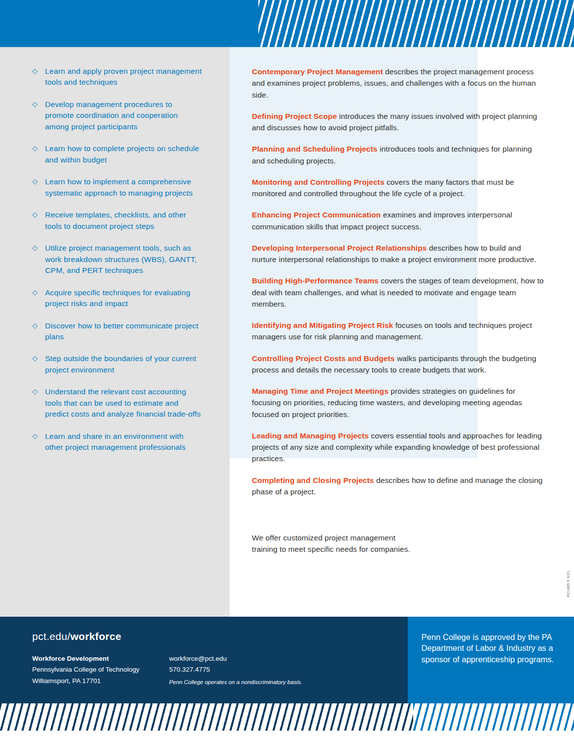Learn and apply proven project management tools and techniques
Develop management procedures to promote coordination and cooperation among project participants
Learn how to complete projects on schedule and within budget
Learn how to implement a comprehensive systematic approach to managing projects
Receive templates, checklists, and other tools to document project steps
Utilize project management tools, such as work breakdown structures (WBS), GANTT, CPM, and PERT techniques
Acquire specific techniques for evaluating project risks and impact
Discover how to better communicate project plans
Step outside the boundaries of your current project environment
Understand the relevant cost accounting tools that can be used to estimate and predict costs and analyze financial trade-offs
Learn and share in an environment with other project management professionals
Contemporary Project Management describes the project management process and examines project problems, issues, and challenges with a focus on the human side.
Defining Project Scope introduces the many issues involved with project planning and discusses how to avoid project pitfalls.
Planning and Scheduling Projects introduces tools and techniques for planning and scheduling projects.
Monitoring and Controlling Projects covers the many factors that must be monitored and controlled throughout the life cycle of a project.
Enhancing Project Communication examines and improves interpersonal communication skills that impact project success.
Developing Interpersonal Project Relationships describes how to build and nurture interpersonal relationships to make a project environment more productive.
Building High-Performance Teams covers the stages of team development, how to deal with team challenges, and what is needed to motivate and engage team members.
Identifying and Mitigating Project Risk focuses on tools and techniques project managers use for risk planning and management.
Controlling Project Costs and Budgets walks participants through the budgeting process and details the necessary tools to create budgets that work.
Managing Time and Project Meetings provides strategies on guidelines for focusing on priorities, reducing time wasters, and developing meeting agendas focused on project priorities.
Leading and Managing Projects covers essential tools and approaches for leading projects of any size and complexity while expanding knowledge of best professional practices.
Completing and Closing Projects describes how to define and manage the closing phase of a project.
We offer customized project management
training to meet specific needs for companies.
PC1865.9 9/21
pct.edu/workforce
Workforce Development
Pennsylvania College of Technology
Williamsport, PA 17701
workforce@pct.edu
570.327.4775
Penn College operates on a nondiscriminatory basis.
Penn College is approved by the PA Department of Labor & Industry as a sponsor of apprenticeship programs.